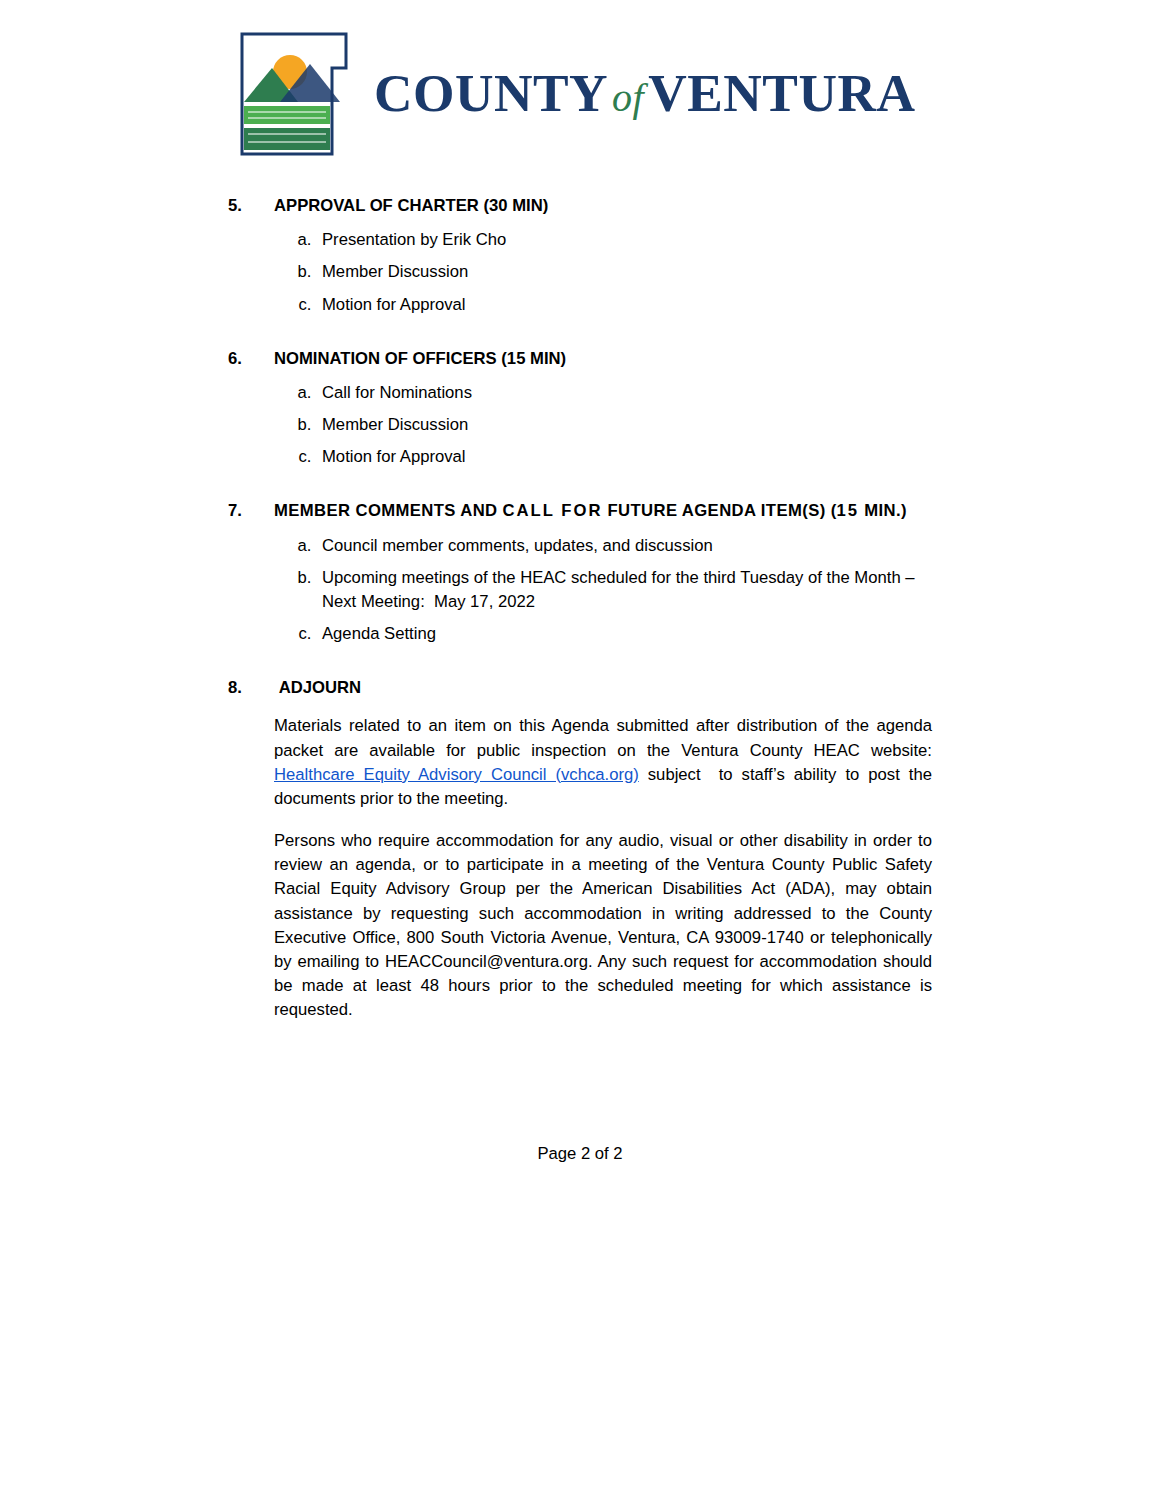COUNTYof VENTURA
5. Approval of Charter (30 min)
Presentation by Erik Cho
Member Discussion
Motion for Approval
6. Nomination of Officers (15 min)
Call for Nominations
Member Discussion
Motion for Approval
7. Member Comments and Call for Future Agenda Item(s) (15 Min.)
Council member comments, updates, and discussion
Upcoming meetings of the HEAC scheduled for the third Tuesday of the Month – Next Meeting: May 17, 2022
Agenda Setting
8. Adjourn
Materials related to an item on this Agenda submitted after distribution of the agenda packet are available for public inspection on the Ventura County HEAC website: Healthcare Equity Advisory Council (vchca.org) subject to staff’s ability to post the documents prior to the meeting.
Persons who require accommodation for any audio, visual or other disability in order to review an agenda, or to participate in a meeting of the Ventura County Public Safety Racial Equity Advisory Group per the American Disabilities Act (ADA), may obtain assistance by requesting such accommodation in writing addressed to the County Executive Office, 800 South Victoria Avenue, Ventura, CA 93009-1740 or telephonically by emailing to HEACCouncil@ventura.org. Any such request for accommodation should be made at least 48 hours prior to the scheduled meeting for which assistance is requested.
Page 2 of 2